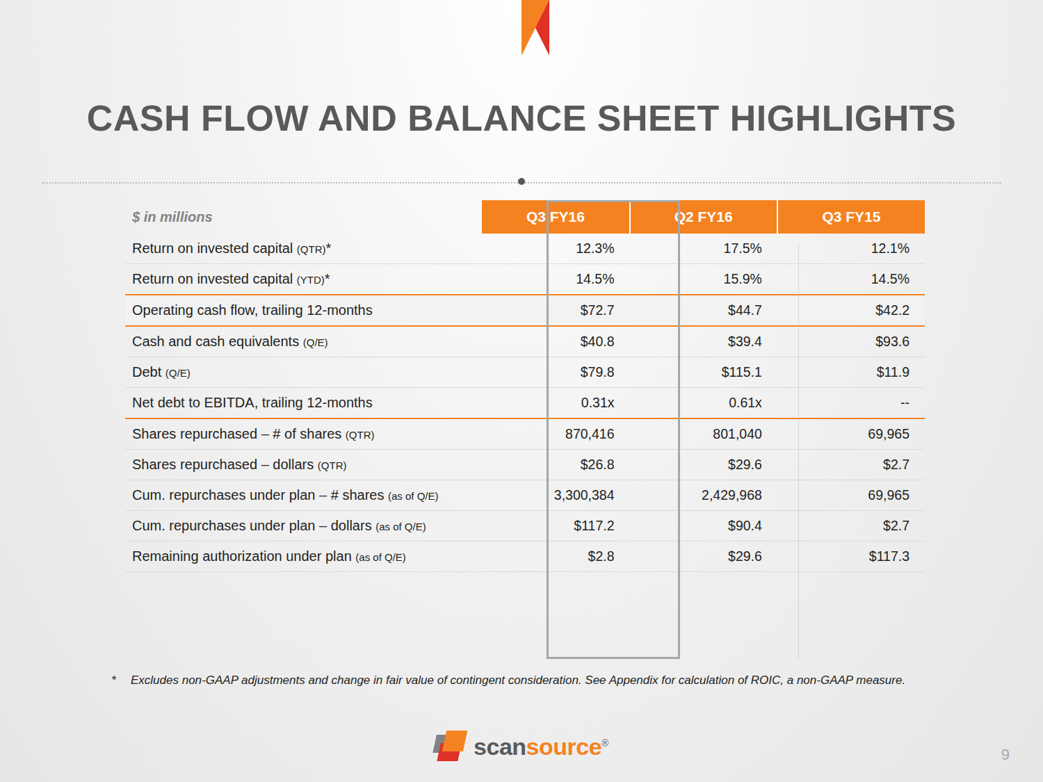CASH FLOW AND BALANCE SHEET HIGHLIGHTS
| $ in millions | Q3 FY16 | Q2 FY16 | Q3 FY15 |
| --- | --- | --- | --- |
| Return on invested capital (QTR) * | 12.3% | 17.5% | 12.1% |
| Return on invested capital (YTD) * | 14.5% | 15.9% | 14.5% |
| Operating cash flow, trailing 12-months | $72.7 | $44.7 | $42.2 |
| Cash and cash equivalents (Q/E) | $40.8 | $39.4 | $93.6 |
| Debt (Q/E) | $79.8 | $115.1 | $11.9 |
| Net debt to EBITDA, trailing 12-months | 0.31x | 0.61x | -- |
| Shares repurchased – # of shares (QTR) | 870,416 | 801,040 | 69,965 |
| Shares repurchased – dollars (QTR) | $26.8 | $29.6 | $2.7 |
| Cum. repurchases under plan – # shares (as of Q/E) | 3,300,384 | 2,429,968 | 69,965 |
| Cum. repurchases under plan – dollars (as of Q/E) | $117.2 | $90.4 | $2.7 |
| Remaining authorization under plan (as of Q/E) | $2.8 | $29.6 | $117.3 |
* Excludes non-GAAP adjustments and change in fair value of contingent consideration. See Appendix for calculation of ROIC, a non-GAAP measure.
scansource®
9